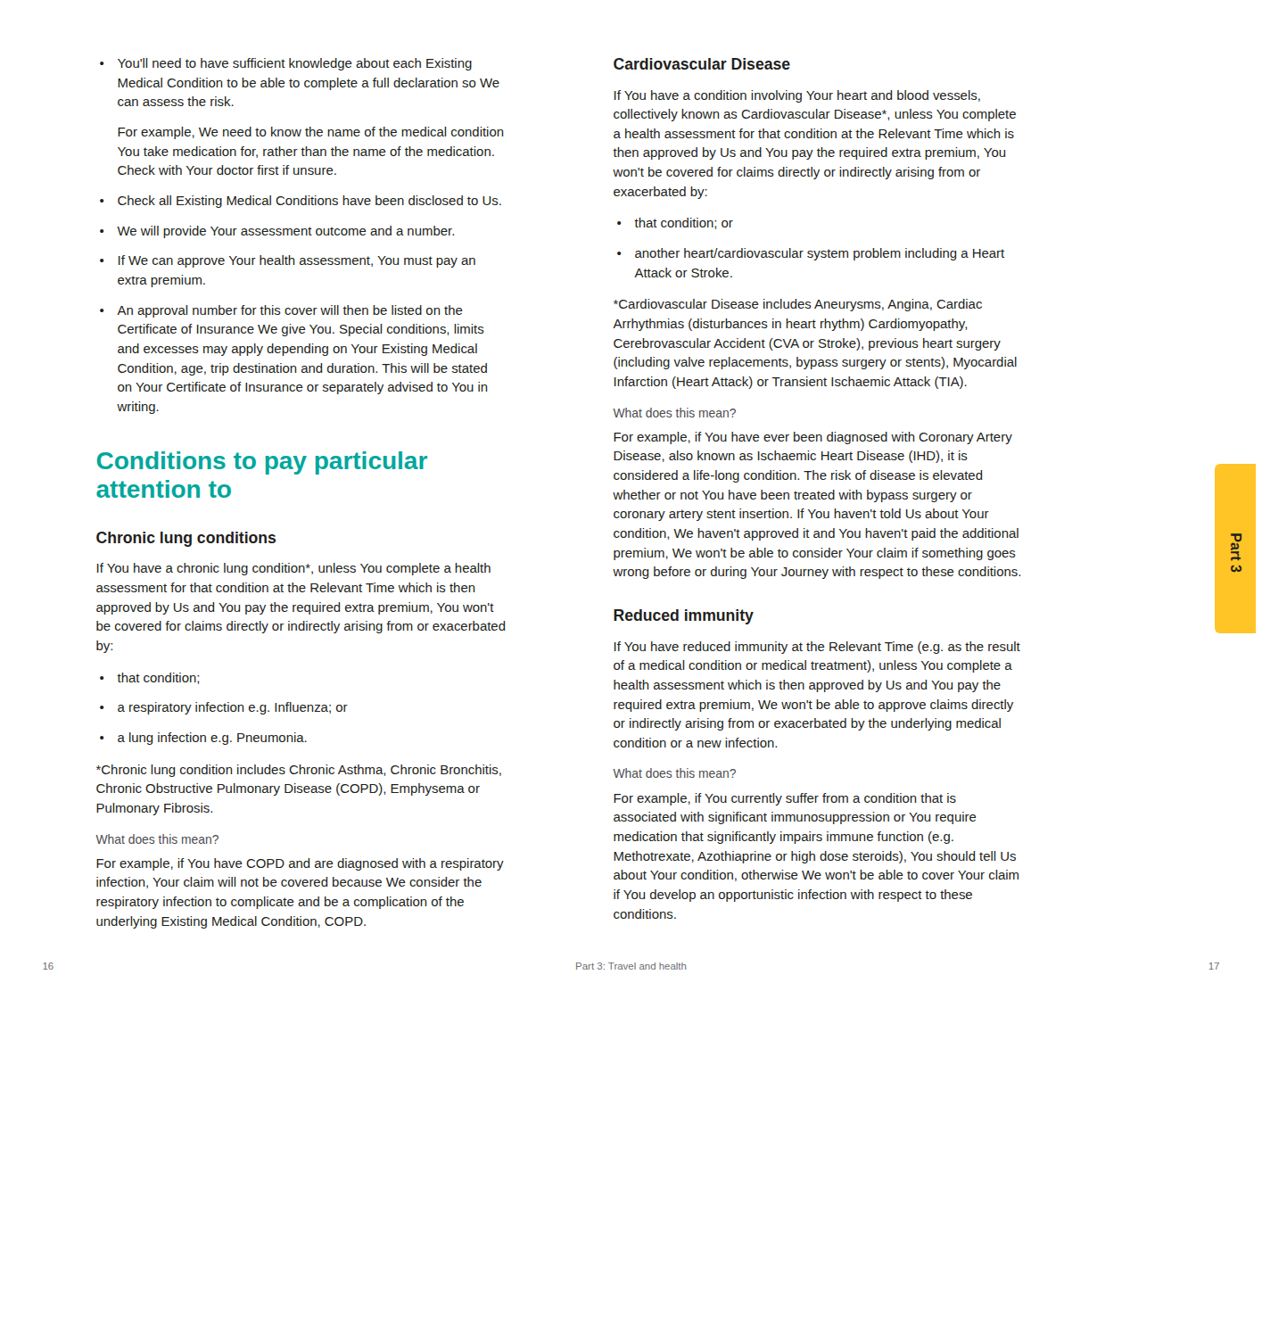You'll need to have sufficient knowledge about each Existing Medical Condition to be able to complete a full declaration so We can assess the risk.
For example, We need to know the name of the medical condition You take medication for, rather than the name of the medication. Check with Your doctor first if unsure.
Check all Existing Medical Conditions have been disclosed to Us.
We will provide Your assessment outcome and a number.
If We can approve Your health assessment, You must pay an extra premium.
An approval number for this cover will then be listed on the Certificate of Insurance We give You. Special conditions, limits and excesses may apply depending on Your Existing Medical Condition, age, trip destination and duration. This will be stated on Your Certificate of Insurance or separately advised to You in writing.
Conditions to pay particular attention to
Chronic lung conditions
If You have a chronic lung condition*, unless You complete a health assessment for that condition at the Relevant Time which is then approved by Us and You pay the required extra premium, You won't be covered for claims directly or indirectly arising from or exacerbated by:
that condition;
a respiratory infection e.g. Influenza; or
a lung infection e.g. Pneumonia.
*Chronic lung condition includes Chronic Asthma, Chronic Bronchitis, Chronic Obstructive Pulmonary Disease (COPD), Emphysema or Pulmonary Fibrosis.
What does this mean?
For example, if You have COPD and are diagnosed with a respiratory infection, Your claim will not be covered because We consider the respiratory infection to complicate and be a complication of the underlying Existing Medical Condition, COPD.
Cardiovascular Disease
If You have a condition involving Your heart and blood vessels, collectively known as Cardiovascular Disease*, unless You complete a health assessment for that condition at the Relevant Time which is then approved by Us and You pay the required extra premium, You won't be covered for claims directly or indirectly arising from or exacerbated by:
that condition; or
another heart/cardiovascular system problem including a Heart Attack or Stroke.
*Cardiovascular Disease includes Aneurysms, Angina, Cardiac Arrhythmias (disturbances in heart rhythm) Cardiomyopathy, Cerebrovascular Accident (CVA or Stroke), previous heart surgery (including valve replacements, bypass surgery or stents), Myocardial Infarction (Heart Attack) or Transient Ischaemic Attack (TIA).
What does this mean?
For example, if You have ever been diagnosed with Coronary Artery Disease, also known as Ischaemic Heart Disease (IHD), it is considered a life-long condition. The risk of disease is elevated whether or not You have been treated with bypass surgery or coronary artery stent insertion. If You haven't told Us about Your condition, We haven't approved it and You haven't paid the additional premium, We won't be able to consider Your claim if something goes wrong before or during Your Journey with respect to these conditions.
Reduced immunity
If You have reduced immunity at the Relevant Time (e.g. as the result of a medical condition or medical treatment), unless You complete a health assessment which is then approved by Us and You pay the required extra premium, We won't be able to approve claims directly or indirectly arising from or exacerbated by the underlying medical condition or a new infection.
What does this mean?
For example, if You currently suffer from a condition that is associated with significant immunosuppression or You require medication that significantly impairs immune function (e.g. Methotrexate, Azothiaprine or high dose steroids), You should tell Us about Your condition, otherwise We won't be able to cover Your claim if You develop an opportunistic infection with respect to these conditions.
Part 3
16 Part 3: Travel and health 17